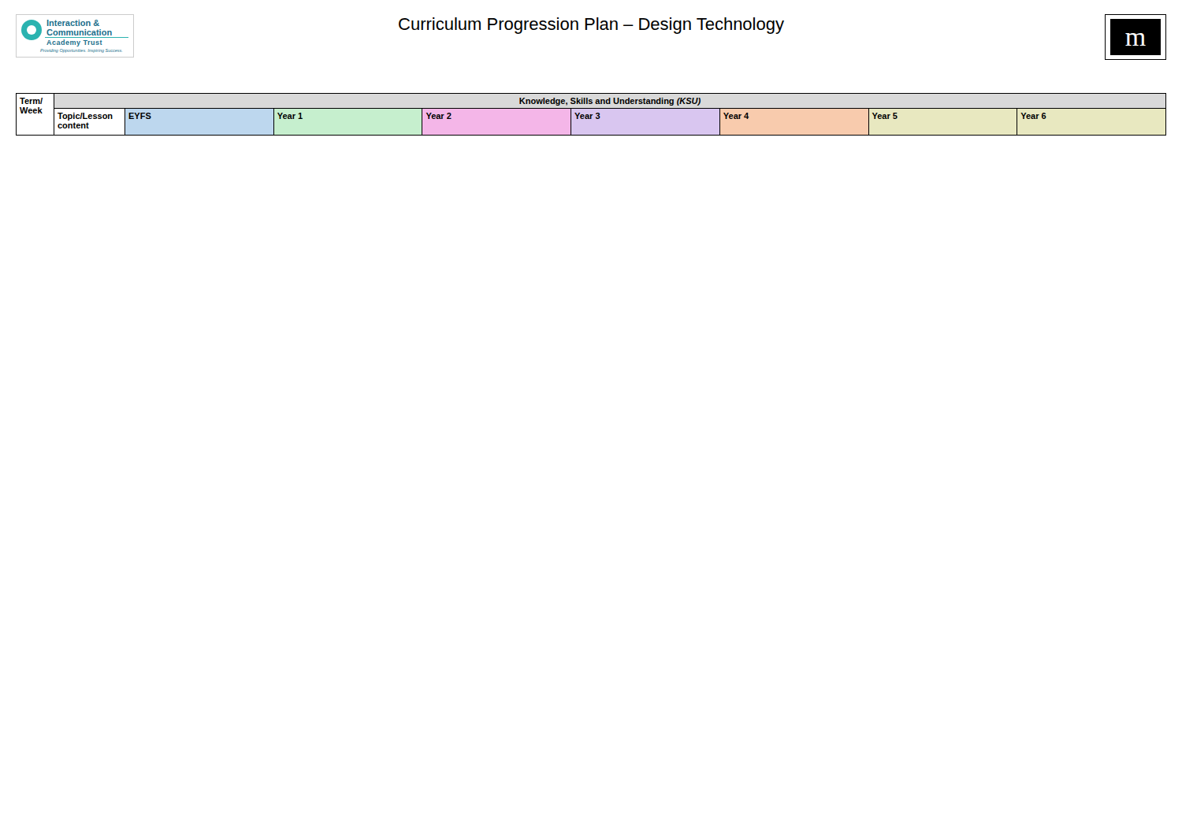Interaction &
Communication
Academy Trust
Providing Opportunities. Inspiring Success.
Curriculum Progression Plan – Design Technology
m
| Term/ Week | Knowledge, Skills and Understanding (KSU) |
| --- | --- |
| Topic/Lesson content | EYFS | Year 1 | Year 2 | Year 3 | Year 4 | Year 5 | Year 6 |